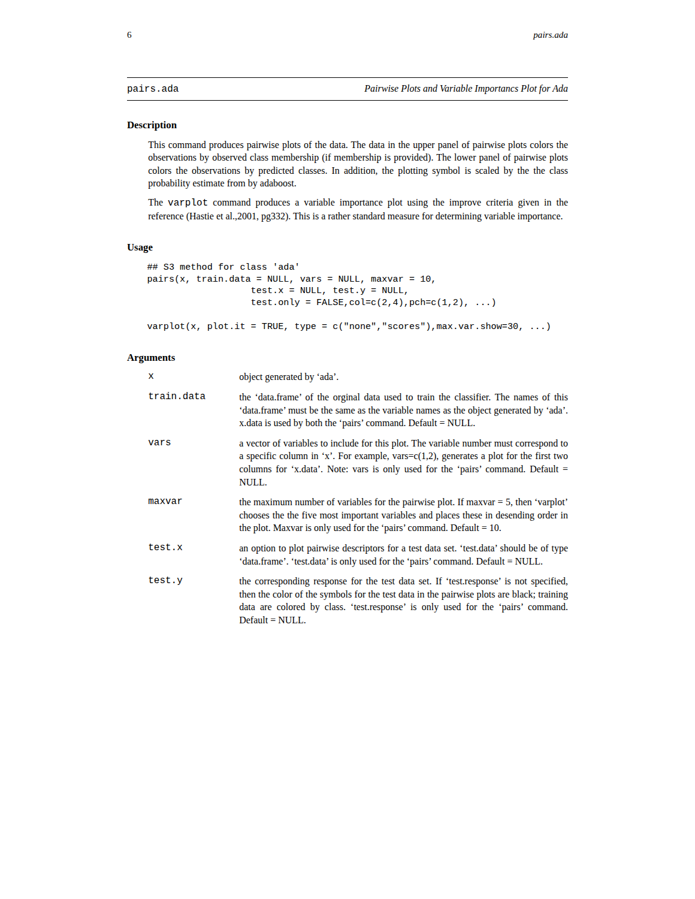6 pairs.ada
pairs.ada Pairwise Plots and Variable Importancs Plot for Ada
Description
This command produces pairwise plots of the data. The data in the upper panel of pairwise plots colors the observations by observed class membership (if membership is provided). The lower panel of pairwise plots colors the observations by predicted classes. In addition, the plotting symbol is scaled by the the class probability estimate from by adaboost.
The varplot command produces a variable importance plot using the improve criteria given in the reference (Hastie et al.,2001, pg332). This is a rather standard measure for determining variable importance.
Usage
## S3 method for class 'ada'
pairs(x, train.data = NULL, vars = NULL, maxvar = 10,
                   test.x = NULL, test.y = NULL,
                   test.only = FALSE,col=c(2,4),pch=c(1,2), ...)

varplot(x, plot.it = TRUE, type = c("none","scores"),max.var.show=30, ...)
Arguments
x
object generated by ‘ada’.
train.data
the ‘data.frame’ of the orginal data used to train the classifier. The names of this ‘data.frame’ must be the same as the variable names as the object generated by ‘ada’. x.data is used by both the ‘pairs’ command. Default = NULL.
vars
a vector of variables to include for this plot. The variable number must correspond to a specific column in ‘x’. For example, vars=c(1,2), generates a plot for the first two columns for ‘x.data’. Note: vars is only used for the ‘pairs’ command. Default = NULL.
maxvar
the maximum number of variables for the pairwise plot. If maxvar = 5, then ‘varplot’ chooses the the five most important variables and places these in desending order in the plot. Maxvar is only used for the ‘pairs’ command. Default = 10.
test.x
an option to plot pairwise descriptors for a test data set. ‘test.data’ should be of type ‘data.frame’. ‘test.data’ is only used for the ‘pairs’ command. Default = NULL.
test.y
the corresponding response for the test data set. If ‘test.response’ is not specified, then the color of the symbols for the test data in the pairwise plots are black; training data are colored by class. ‘test.response’ is only used for the ‘pairs’ command. Default = NULL.